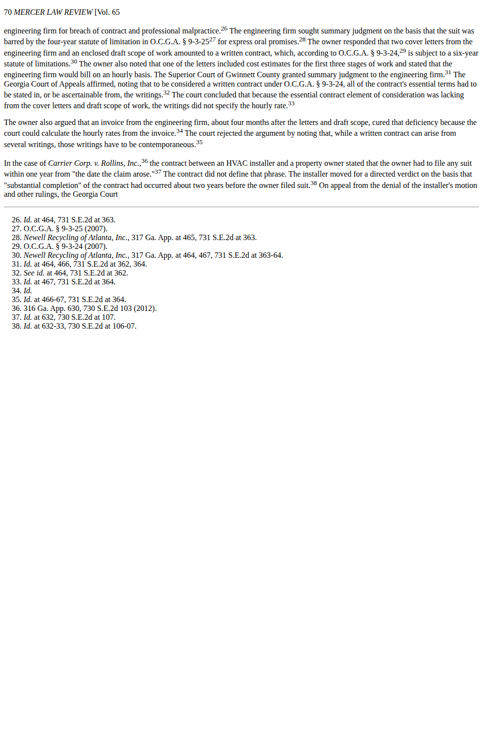70 MERCER LAW REVIEW [Vol. 65
engineering firm for breach of contract and professional malpractice.26 The engineering firm sought summary judgment on the basis that the suit was barred by the four-year statute of limitation in O.C.G.A. § 9-3-2527 for express oral promises.28 The owner responded that two cover letters from the engineering firm and an enclosed draft scope of work amounted to a written contract, which, according to O.C.G.A. § 9-3-24,29 is subject to a six-year statute of limitations.30 The owner also noted that one of the letters included cost estimates for the first three stages of work and stated that the engineering firm would bill on an hourly basis. The Superior Court of Gwinnett County granted summary judgment to the engineering firm.31 The Georgia Court of Appeals affirmed, noting that to be considered a written contract under O.C.G.A. § 9-3-24, all of the contract's essential terms had to be stated in, or be ascertainable from, the writings.32 The court concluded that because the essential contract element of consideration was lacking from the cover letters and draft scope of work, the writings did not specify the hourly rate.33
The owner also argued that an invoice from the engineering firm, about four months after the letters and draft scope, cured that deficiency because the court could calculate the hourly rates from the invoice.34 The court rejected the argument by noting that, while a written contract can arise from several writings, those writings have to be contemporaneous.35
In the case of Carrier Corp. v. Rollins, Inc.,36 the contract between an HVAC installer and a property owner stated that the owner had to file any suit within one year from "the date the claim arose."37 The contract did not define that phrase. The installer moved for a directed verdict on the basis that "substantial completion" of the contract had occurred about two years before the owner filed suit.38 On appeal from the denial of the installer's motion and other rulings, the Georgia Court
Id. at 464, 731 S.E.2d at 363.
O.C.G.A. § 9-3-25 (2007).
Newell Recycling of Atlanta, Inc., 317 Ga. App. at 465, 731 S.E.2d at 363.
O.C.G.A. § 9-3-24 (2007).
Newell Recycling of Atlanta, Inc., 317 Ga. App. at 464, 467, 731 S.E.2d at 363-64.
Id. at 464, 466, 731 S.E.2d at 362, 364.
See id. at 464, 731 S.E.2d at 362.
Id. at 467, 731 S.E.2d at 364.
Id.
Id. at 466-67, 731 S.E.2d at 364.
316 Ga. App. 630, 730 S.E.2d 103 (2012).
Id. at 632, 730 S.E.2d at 107.
Id. at 632-33, 730 S.E.2d at 106-07.